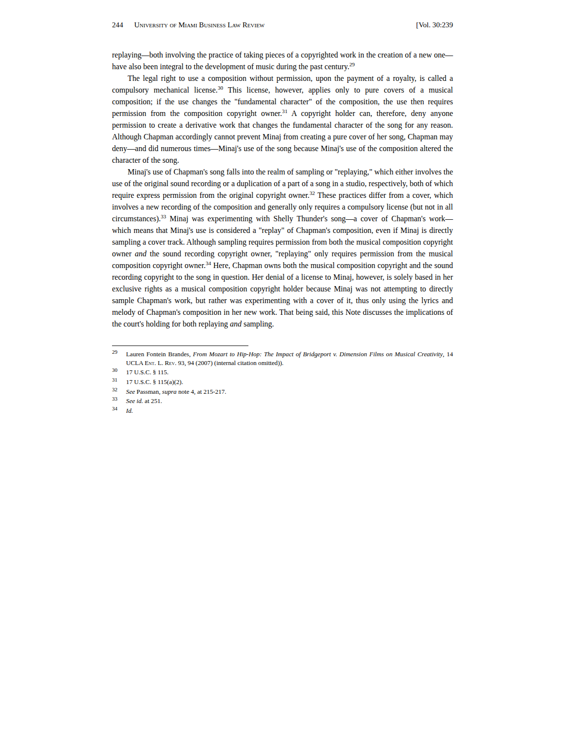244 University of Miami Business Law Review
[Vol. 30:239
replaying—both involving the practice of taking pieces of a copyrighted work in the creation of a new one—have also been integral to the development of music during the past century.29
The legal right to use a composition without permission, upon the payment of a royalty, is called a compulsory mechanical license.30 This license, however, applies only to pure covers of a musical composition; if the use changes the "fundamental character" of the composition, the use then requires permission from the composition copyright owner.31 A copyright holder can, therefore, deny anyone permission to create a derivative work that changes the fundamental character of the song for any reason. Although Chapman accordingly cannot prevent Minaj from creating a pure cover of her song, Chapman may deny—and did numerous times—Minaj's use of the song because Minaj's use of the composition altered the character of the song.
Minaj's use of Chapman's song falls into the realm of sampling or "replaying," which either involves the use of the original sound recording or a duplication of a part of a song in a studio, respectively, both of which require express permission from the original copyright owner.32 These practices differ from a cover, which involves a new recording of the composition and generally only requires a compulsory license (but not in all circumstances).33 Minaj was experimenting with Shelly Thunder's song—a cover of Chapman's work—which means that Minaj's use is considered a "replay" of Chapman's composition, even if Minaj is directly sampling a cover track. Although sampling requires permission from both the musical composition copyright owner and the sound recording copyright owner, "replaying" only requires permission from the musical composition copyright owner.34 Here, Chapman owns both the musical composition copyright and the sound recording copyright to the song in question. Her denial of a license to Minaj, however, is solely based in her exclusive rights as a musical composition copyright holder because Minaj was not attempting to directly sample Chapman's work, but rather was experimenting with a cover of it, thus only using the lyrics and melody of Chapman's composition in her new work. That being said, this Note discusses the implications of the court's holding for both replaying and sampling.
29 Lauren Fontein Brandes, From Mozart to Hip-Hop: The Impact of Bridgeport v. Dimension Films on Musical Creativity, 14 UCLA Ent. L. Rev. 93, 94 (2007) (internal citation omitted)).
3017 U.S.C. § 115.
3117 U.S.C. § 115(a)(2).
32 See Passman, supra note 4, at 215-217.
33 See id. at 251.
34 Id.